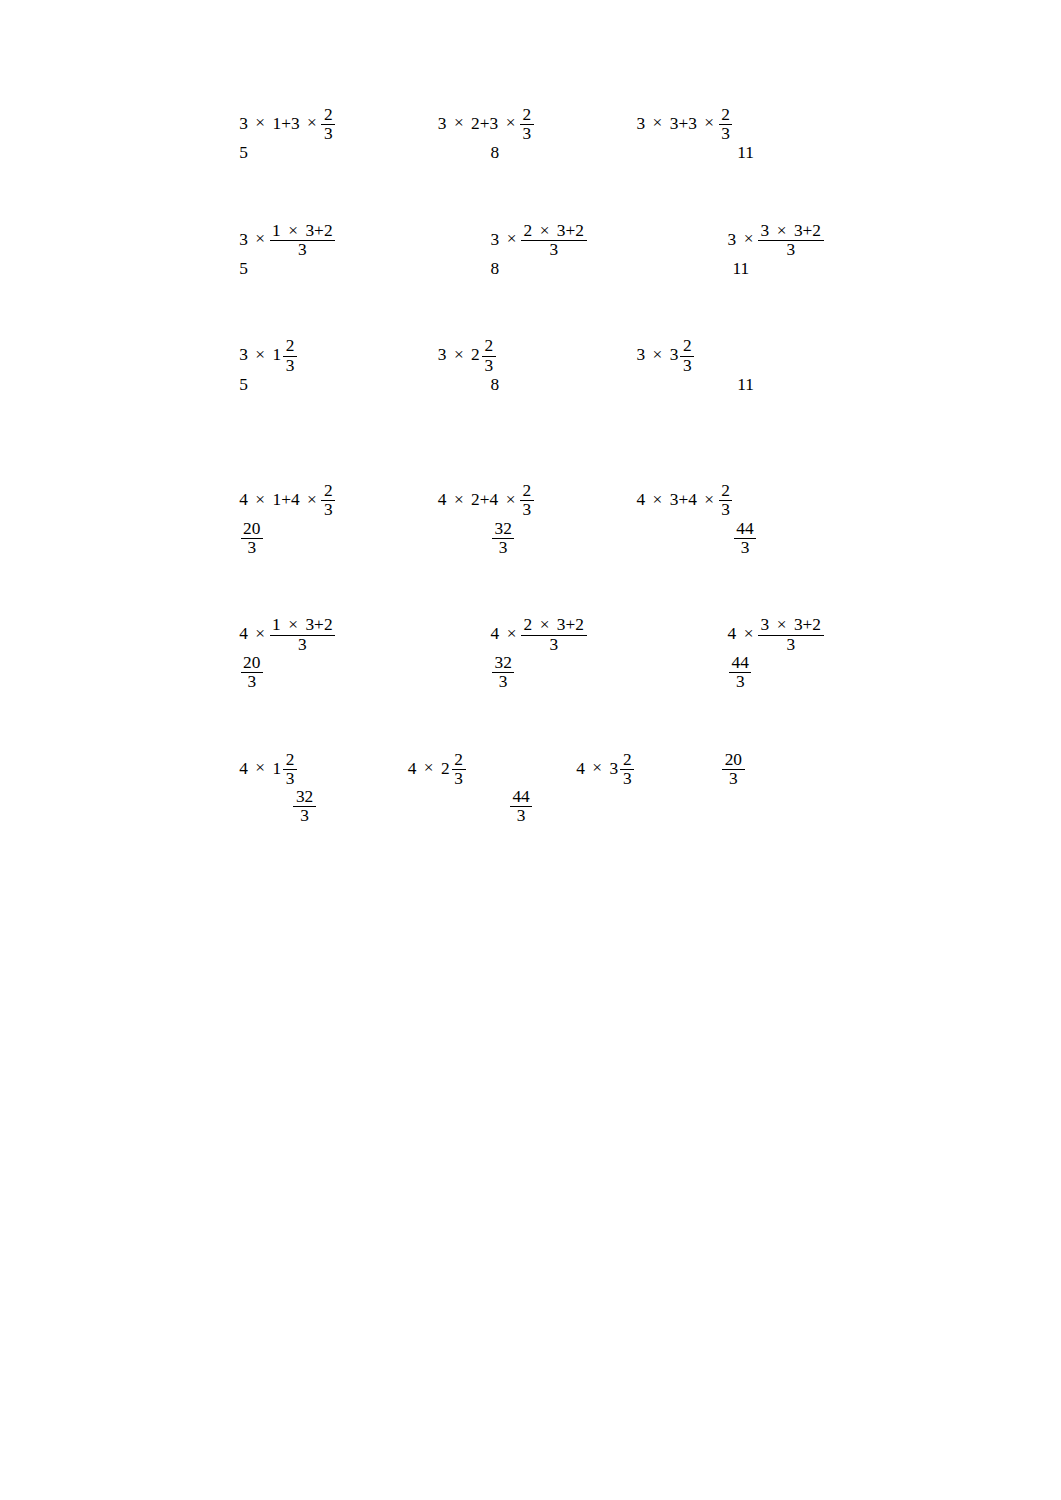| 3 × 1+3 × 2 3 | 3 × 2+3 × 2 3 | 3 × 3+3 × 2 3 |
| 5 | 8 | 11 |
| 3 × 1 × 3+2 3 | 3 × 2 × 3+2 3 | 3 × 3 × 3+2 3 |
| 5 | 8 | 11 |
| 3 × 1 2 3 | 3 × 2 2 3 | 3 × 3 2 3 |
| 5 | 8 | 11 |
| 4 × 1+4 × 2 3 | 4 × 2+4 × 2 3 | 4 × 3+4 × 2 3 |
| 20 3 | 32 3 | 44 3 |
| 4 × 1 × 3+2 3 | 4 × 2 × 3+2 3 | 4 × 3 × 3+2 3 |
| 20 3 | 32 3 | 44 3 |
| 4 × 1 2 3 | 4 × 2 2 3 | 4 × 3 2 3 | 20 3 |
| 32 3 | 44 3 | | |